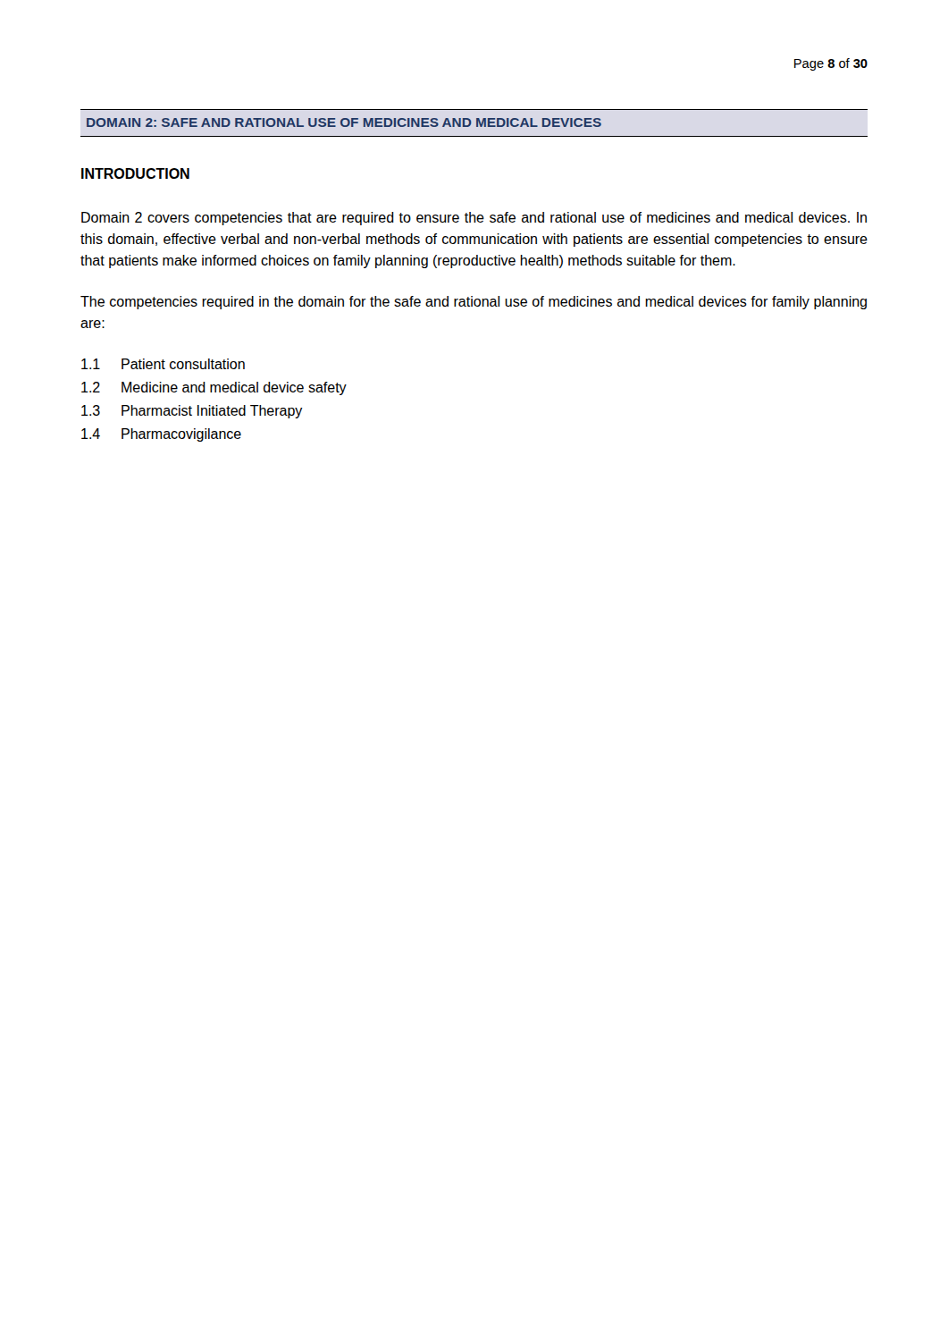Page 8 of 30
DOMAIN 2: SAFE AND RATIONAL USE OF MEDICINES AND MEDICAL DEVICES
INTRODUCTION
Domain 2 covers competencies that are required to ensure the safe and rational use of medicines and medical devices. In this domain, effective verbal and non-verbal methods of communication with patients are essential competencies to ensure that patients make informed choices on family planning (reproductive health) methods suitable for them.
The competencies required in the domain for the safe and rational use of medicines and medical devices for family planning are:
1.1 Patient consultation
1.2 Medicine and medical device safety
1.3 Pharmacist Initiated Therapy
1.4 Pharmacovigilance